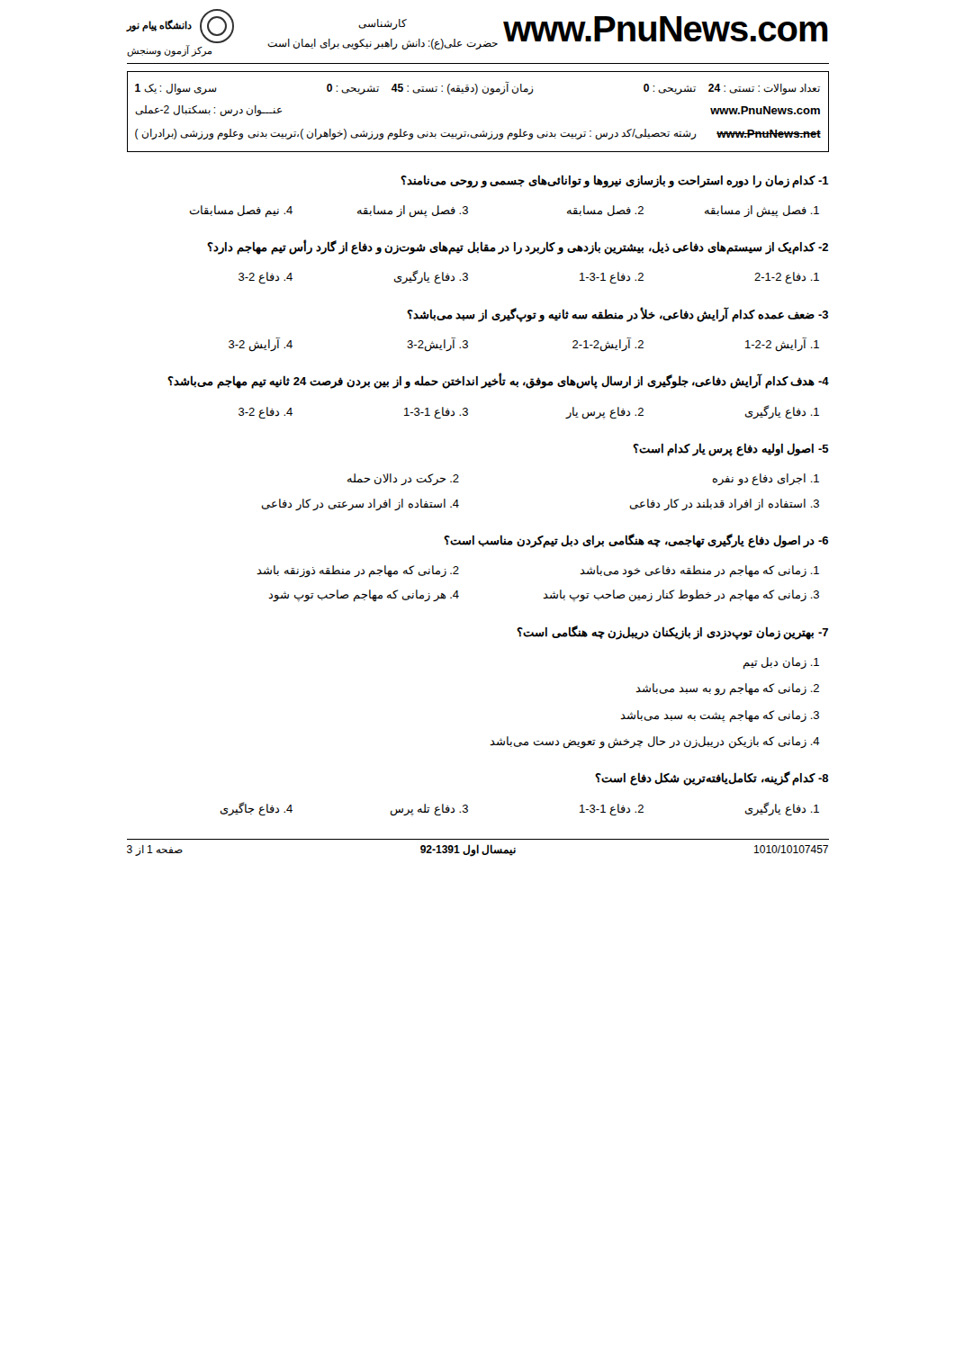www.PnuNews.com
کارشناسی
حضرت علی(ع): دانش راهبر نیکویی برای ایمان است
دانشگاه پیام نور
مرکز آزمون وسنجش
تعداد سوالات : تستی : 24 تشریحی : 0
زمان آزمون (دقیقه) : تستی : 45 تشریحی : 0
سری سوال : یک 1
www.PnuNews.com
عنـــوان درس : بسکتبال 2-عملی
www.PnuNews.net
رشته تحصیلی/کد درس : تربیت بدنی وعلوم ورزشی،تربیت بدنی وعلوم ورزشی (خواهران )،تربیت بدنی وعلوم ورزشی (برادران )
1- کدام زمان را دوره استراحت و بازسازی نیروها و توانائی‌های جسمی و روحی می‌نامند؟
1. فصل پیش از مسابقه
2. فصل مسابقه
3. فصل پس از مسابقه
4. نیم فصل مسابقات
2- کدام‌یک از سیستم‌های دفاعی ذیل، بیشترین بازدهی و کاربرد را در مقابل تیم‌های شوت‌زن و دفاع از گارد رأس تیم مهاجم دارد؟
1. دفاع 2-1-2
2. دفاع 1-3-1
3. دفاع یارگیری
4. دفاع 2-3
3- ضعف عمده کدام آرایش دفاعی، خلأ در منطقه سه ثانیه و توپ‌گیری از سبد می‌باشد؟
1. آرایش 2-2-1
2. آرایش2-1-2
3. آرایش2-3
4. آرایش 2-3
4- هدف کدام آرایش دفاعی، جلوگیری از ارسال پاس‌های موفق، به تأخیر انداختن حمله و از بین بردن فرصت 24 ثانیه تیم مهاجم می‌باشد؟
1. دفاع یارگیری
2. دفاع پرس یار
3. دفاع 1-3-1
4. دفاع 2-3
5- اصول اولیه دفاع پرس یار کدام است؟
1. اجرای دفاع دو نفره
2. حرکت در دالان حمله
3. استفاده از افراد قدبلند در کار دفاعی
4. استفاده از افراد سرعتی در کار دفاعی
6- در اصول دفاع یارگیری تهاجمی، چه هنگامی برای دبل تیم‌کردن مناسب است؟
1. زمانی که مهاجم در منطقه دفاعی خود می‌باشد
2. زمانی که مهاجم در منطقه ذوزنقه باشد
3. زمانی که مهاجم در خطوط کنار زمین صاحب توپ باشد
4. هر زمانی که مهاجم صاحب توپ شود
7- بهترین زمان توپ‌دزدی از بازیکنان دریبل‌زن چه هنگامی است؟
1. زمان دبل تیم
2. زمانی که مهاجم رو به سبد می‌باشد
3. زمانی که مهاجم پشت به سبد می‌باشد
4. زمانی که بازیکن دریبل‌زن در حال چرخش و تعویض دست می‌باشد
8- کدام گزینه، تکامل‌یافته‌ترین شکل دفاع است؟
1. دفاع یارگیری
2. دفاع 1-3-1
3. دفاع تله پرس
4. دفاع جاگیری
1010/10107457
نیمسال اول 1391-92
صفحه 1 از 3